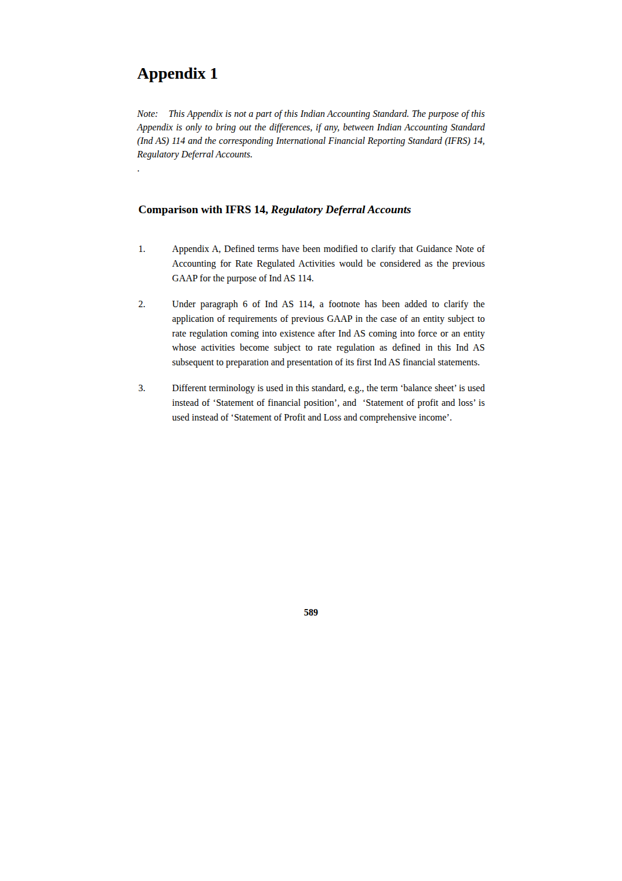Appendix 1
Note: This Appendix is not a part of this Indian Accounting Standard. The purpose of this Appendix is only to bring out the differences, if any, between Indian Accounting Standard (Ind AS) 114 and the corresponding International Financial Reporting Standard (IFRS) 14, Regulatory Deferral Accounts.
.
Comparison with IFRS 14, Regulatory Deferral Accounts
1. Appendix A, Defined terms have been modified to clarify that Guidance Note of Accounting for Rate Regulated Activities would be considered as the previous GAAP for the purpose of Ind AS 114.
2. Under paragraph 6 of Ind AS 114, a footnote has been added to clarify the application of requirements of previous GAAP in the case of an entity subject to rate regulation coming into existence after Ind AS coming into force or an entity whose activities become subject to rate regulation as defined in this Ind AS subsequent to preparation and presentation of its first Ind AS financial statements.
3. Different terminology is used in this standard, e.g., the term ‘balance sheet’ is used instead of ‘Statement of financial position’, and ‘Statement of profit and loss’ is used instead of ‘Statement of Profit and Loss and comprehensive income’.
589